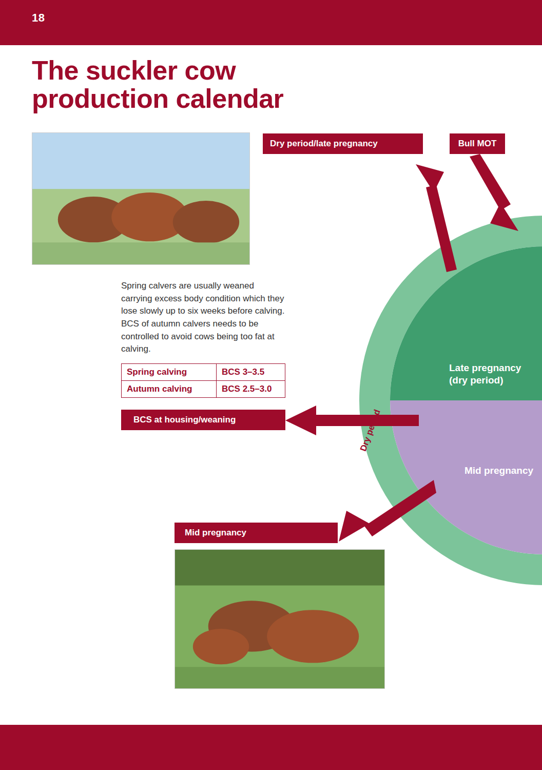18
The suckler cow
production calendar
Spring calvers are usually weaned carrying excess body condition which they lose slowly up to six weeks before calving. BCS of autumn calvers needs to be controlled to avoid cows being too fat at calving.
| Spring calving | BCS 3–3.5 |
| Autumn calving | BCS 2.5–3.0 |
Dry period/late pregnancy
Bull MOT
BCS at housing/weaning
Mid pregnancy
Late pregnancy
(dry period)
Mid pregnancy
Dry period